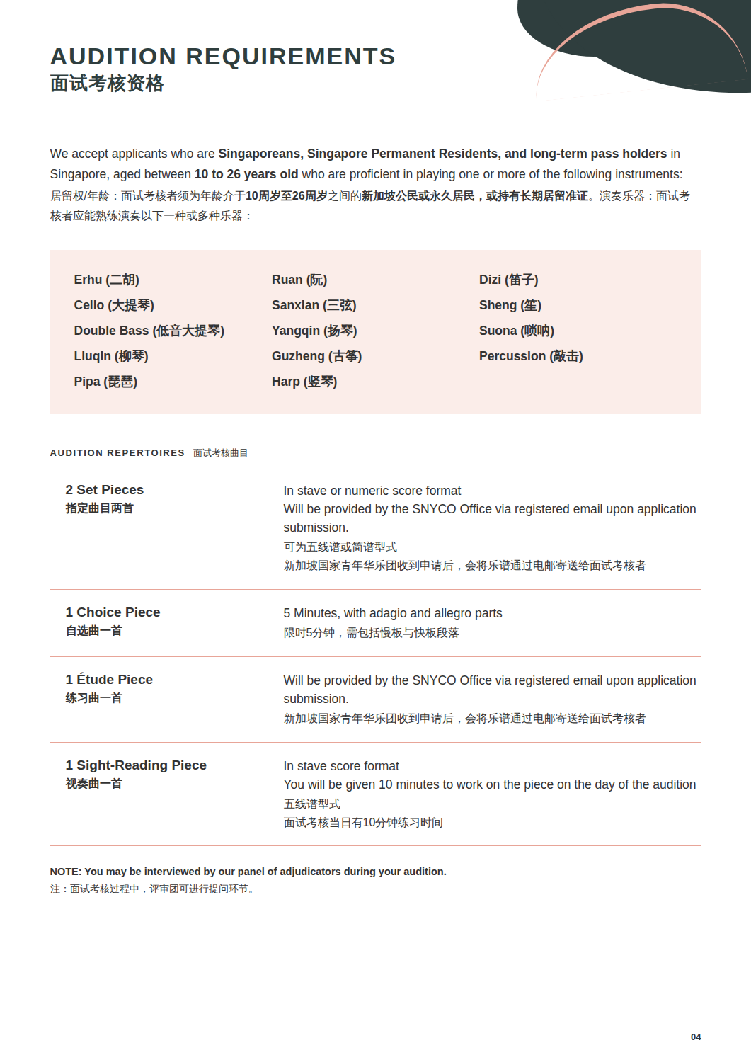AUDITION REQUIREMENTS 面试考核资格
We accept applicants who are Singaporeans, Singapore Permanent Residents, and long-term pass holders in Singapore, aged between 10 to 26 years old who are proficient in playing one or more of the following instruments: 居留权/年龄：面试考核者须为年龄介于10周岁至26周岁之间的新加坡公民或永久居民，或持有长期居留准证。演奏乐器：面试考核者应能熟练演奏以下一种或多种乐器：
Erhu (二胡)
Cello (大提琴)
Double Bass (低音大提琴)
Liuqin (柳琴)
Pipa (琵琶)
Ruan (阮)
Sanxian (三弦)
Yangqin (扬琴)
Guzheng (古筝)
Harp (竖琴)
Dizi (笛子)
Sheng (笙)
Suona (唢呐)
Percussion (敲击)
AUDITION REPERTOIRES 面试考核曲目
| 2 Set Pieces 指定曲目两首 | In stave or numeric score format Will be provided by the SNYCO Office via registered email upon application submission. 可为五线谱或简谱型式 新加坡国家青年华乐团收到申请后，会将乐谱通过电邮寄送给面试考核者 |
| 1 Choice Piece 自选曲一首 | 5 Minutes, with adagio and allegro parts 限时5分钟，需包括慢板与快板段落 |
| 1 Étude Piece 练习曲一首 | Will be provided by the SNYCO Office via registered email upon application submission. 新加坡国家青年华乐团收到申请后，会将乐谱通过电邮寄送给面试考核者 |
| 1 Sight-Reading Piece 视奏曲一首 | In stave score format You will be given 10 minutes to work on the piece on the day of the audition 五线谱型式 面试考核当日有10分钟练习时间 |
NOTE: You may be interviewed by our panel of adjudicators during your audition. 注：面试考核过程中，评审团可进行提问环节。
04